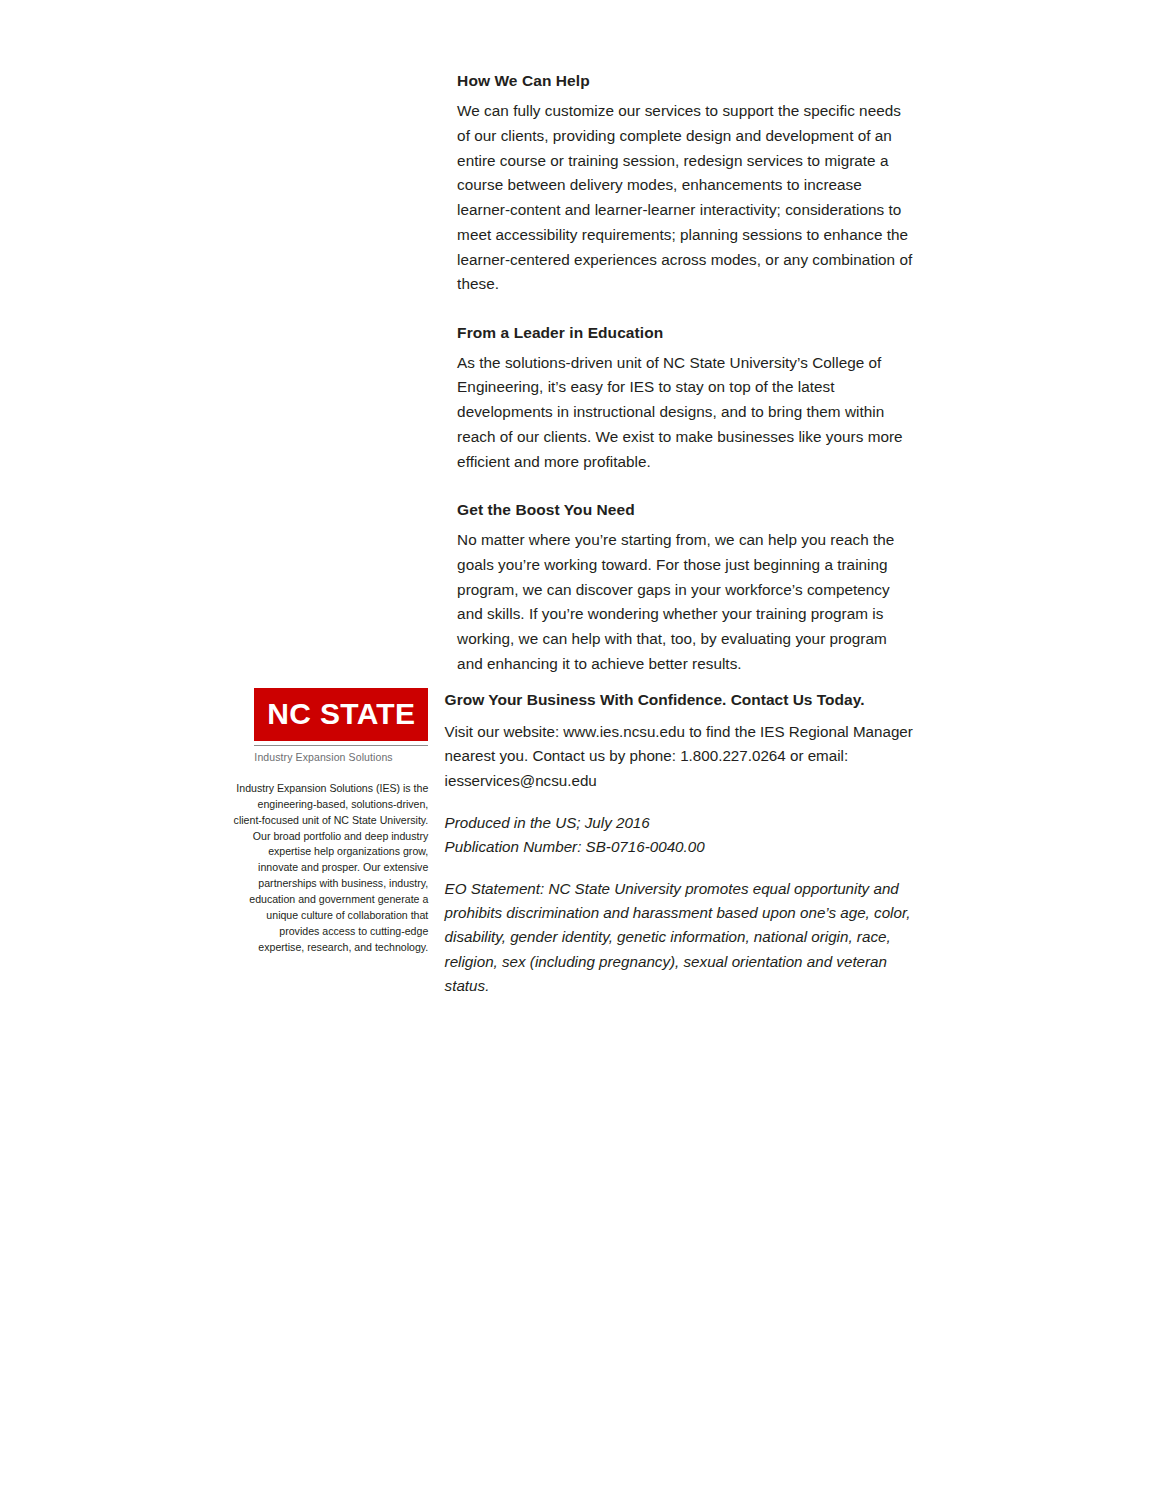How We Can Help
We can fully customize our services to support the specific needs of our clients, providing complete design and development of an entire course or training session, redesign services to migrate a course between delivery modes, enhancements to increase learner-content and learner-learner interactivity; considerations to meet accessibility requirements; planning sessions to enhance the learner-centered experiences across modes, or any combination of these.
From a Leader in Education
As the solutions-driven unit of NC State University’s College of Engineering, it’s easy for IES to stay on top of the latest developments in instructional designs, and to bring them within reach of our clients. We exist to make businesses like yours more efficient and more profitable.
Get the Boost You Need
No matter where you’re starting from, we can help you reach the goals you’re working toward. For those just beginning a training program, we can discover gaps in your workforce’s competency and skills. If you’re wondering whether your training program is working, we can help with that, too, by evaluating your program and enhancing it to achieve better results.
NC STATE
Industry Expansion Solutions
Industry Expansion Solutions (IES) is the engineering-based, solutions-driven, client-focused unit of NC State University. Our broad portfolio and deep industry expertise help organizations grow, innovate and prosper. Our extensive partnerships with business, industry, education and government generate a unique culture of collaboration that provides access to cutting-edge expertise, research, and technology.
Grow Your Business With Confidence. Contact Us Today.
Visit our website: www.ies.ncsu.edu to find the IES Regional Manager nearest you. Contact us by phone: 1.800.227.0264 or email: iesservices@ncsu.edu
Produced in the US; July 2016
Publication Number: SB-0716-0040.00
EO Statement: NC State University promotes equal opportunity and prohibits discrimination and harassment based upon one’s age, color, disability, gender identity, genetic information, national origin, race, religion, sex (including pregnancy), sexual orientation and veteran status.